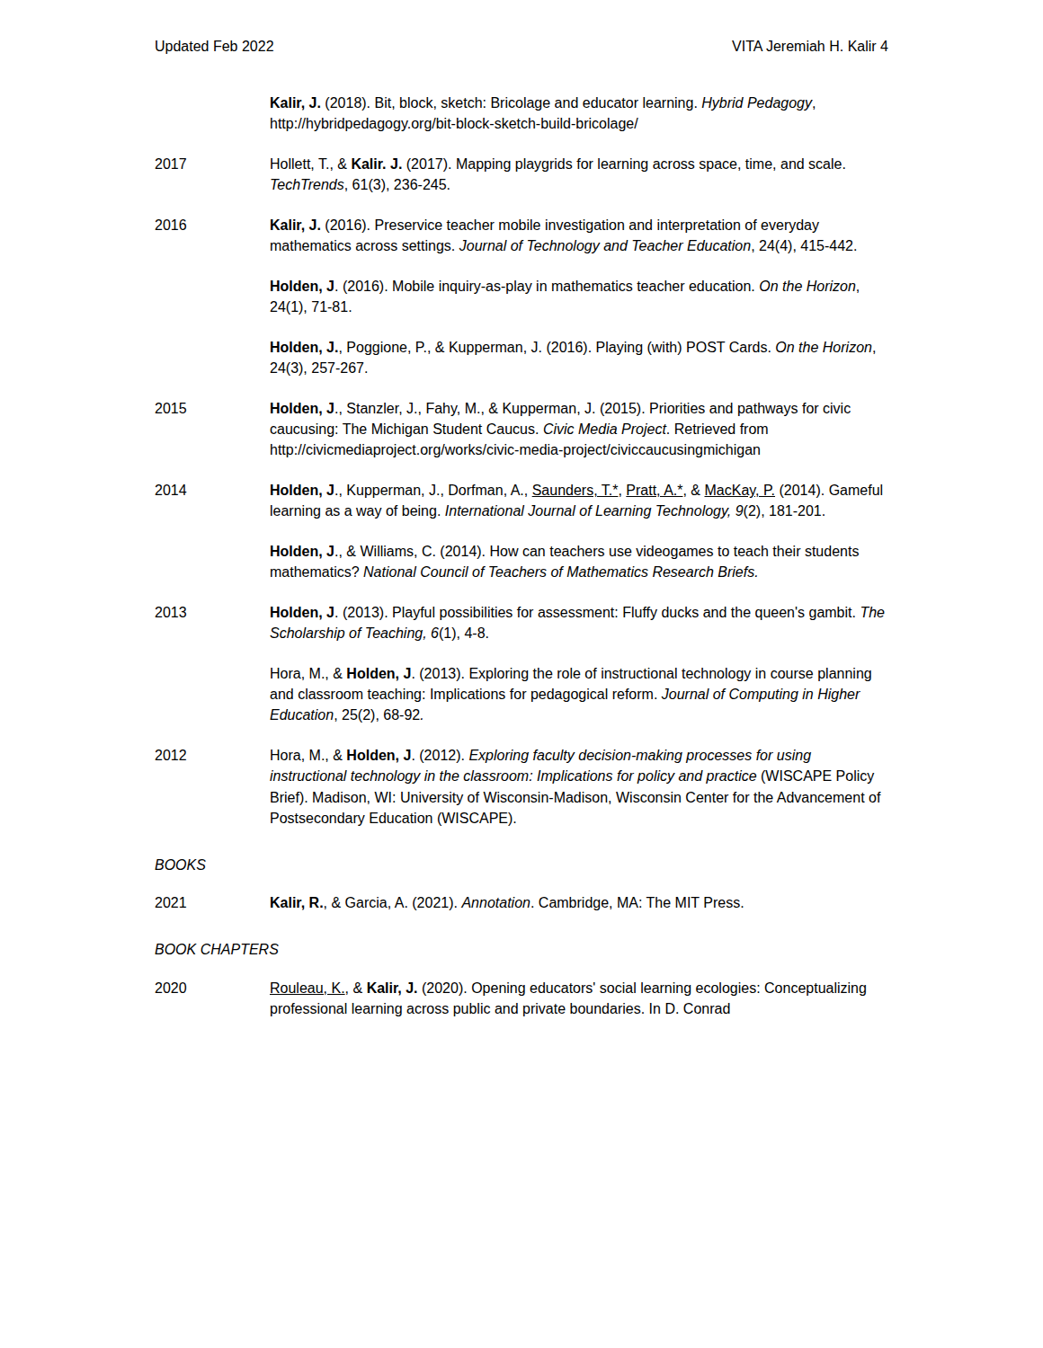Updated Feb 2022 VITA Jeremiah H. Kalir 4
Kalir, J. (2018). Bit, block, sketch: Bricolage and educator learning. Hybrid Pedagogy, http://hybridpedagogy.org/bit-block-sketch-build-bricolage/
2017
Hollett, T., & Kalir. J. (2017). Mapping playgrids for learning across space, time, and scale. TechTrends, 61(3), 236-245.
2016
Kalir, J. (2016). Preservice teacher mobile investigation and interpretation of everyday mathematics across settings. Journal of Technology and Teacher Education, 24(4), 415-442.
Holden, J. (2016). Mobile inquiry-as-play in mathematics teacher education. On the Horizon, 24(1), 71-81.
Holden, J., Poggione, P., & Kupperman, J. (2016). Playing (with) POST Cards. On the Horizon, 24(3), 257-267.
2015
Holden, J., Stanzler, J., Fahy, M., & Kupperman, J. (2015). Priorities and pathways for civic caucusing: The Michigan Student Caucus. Civic Media Project. Retrieved from http://civicmediaproject.org/works/civic-media-project/civiccaucusingmichigan
2014
Holden, J., Kupperman, J., Dorfman, A., Saunders, T.*, Pratt, A.*, & MacKay, P. (2014). Gameful learning as a way of being. International Journal of Learning Technology, 9(2), 181-201.
Holden, J., & Williams, C. (2014). How can teachers use videogames to teach their students mathematics? National Council of Teachers of Mathematics Research Briefs.
2013
Holden, J. (2013). Playful possibilities for assessment: Fluffy ducks and the queen's gambit. The Scholarship of Teaching, 6(1), 4-8.
Hora, M., & Holden, J. (2013). Exploring the role of instructional technology in course planning and classroom teaching: Implications for pedagogical reform. Journal of Computing in Higher Education, 25(2), 68-92.
2012
Hora, M., & Holden, J. (2012). Exploring faculty decision-making processes for using instructional technology in the classroom: Implications for policy and practice (WISCAPE Policy Brief). Madison, WI: University of Wisconsin-Madison, Wisconsin Center for the Advancement of Postsecondary Education (WISCAPE).
BOOKS
2021
Kalir, R., & Garcia, A. (2021). Annotation. Cambridge, MA: The MIT Press.
BOOK CHAPTERS
2020
Rouleau, K., & Kalir, J. (2020). Opening educators' social learning ecologies: Conceptualizing professional learning across public and private boundaries. In D. Conrad